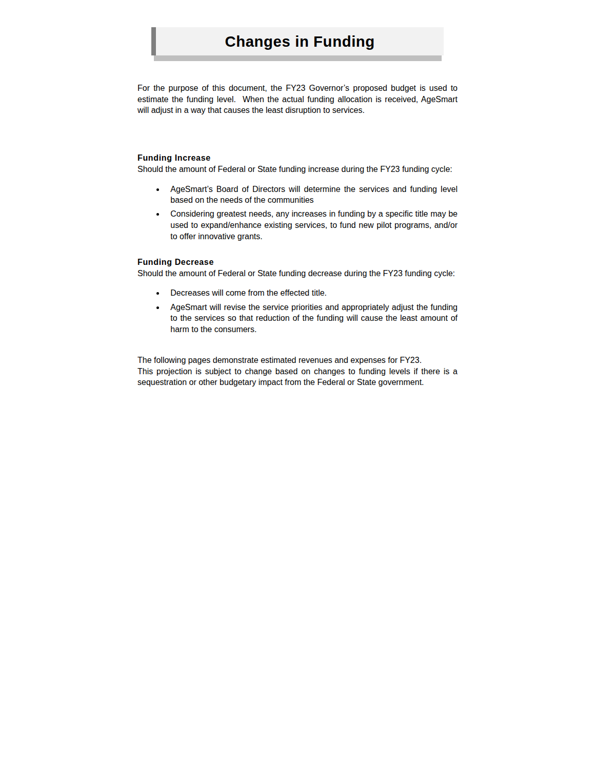Changes in Funding
For the purpose of this document, the FY23 Governor’s proposed budget is used to estimate the funding level. When the actual funding allocation is received, AgeSmart will adjust in a way that causes the least disruption to services.
Funding Increase
Should the amount of Federal or State funding increase during the FY23 funding cycle:
AgeSmart’s Board of Directors will determine the services and funding level based on the needs of the communities
Considering greatest needs, any increases in funding by a specific title may be used to expand/enhance existing services, to fund new pilot programs, and/or to offer innovative grants.
Funding Decrease
Should the amount of Federal or State funding decrease during the FY23 funding cycle:
Decreases will come from the effected title.
AgeSmart will revise the service priorities and appropriately adjust the funding to the services so that reduction of the funding will cause the least amount of harm to the consumers.
The following pages demonstrate estimated revenues and expenses for FY23.
This projection is subject to change based on changes to funding levels if there is a sequestration or other budgetary impact from the Federal or State government.